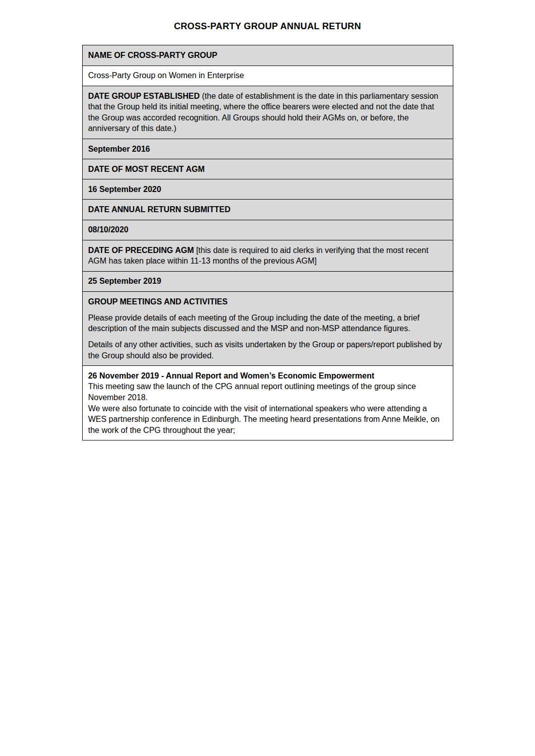CROSS-PARTY GROUP ANNUAL RETURN
| Name of cross-party group |
| Cross-Party Group on Women in Enterprise |
| Date group established (the date of establishment is the date in this parliamentary session that the Group held its initial meeting, where the office bearers were elected and not the date that the Group was accorded recognition. All Groups should hold their AGMs on, or before, the anniversary of this date.) |
| September 2016 |
| Date of most recent AGM |
| 16 September 2020 |
| Date annual return submitted |
| 08/10/2020 |
| Date of preceding AGM [this date is required to aid clerks in verifying that the most recent AGM has taken place within 11-13 months of the previous AGM] |
| 25 September 2019 |
| Group meetings and activities Please provide details of each meeting of the Group including the date of the meeting, a brief description of the main subjects discussed and the MSP and non-MSP attendance figures. Details of any other activities, such as visits undertaken by the Group or papers/report published by the Group should also be provided. |
| 26 November 2019 - Annual Report and Women’s Economic Empowerment This meeting saw the launch of the CPG annual report outlining meetings of the group since November 2018. We were also fortunate to coincide with the visit of international speakers who were attending a WES partnership conference in Edinburgh. The meeting heard presentations from Anne Meikle, on the work of the CPG throughout the year; |